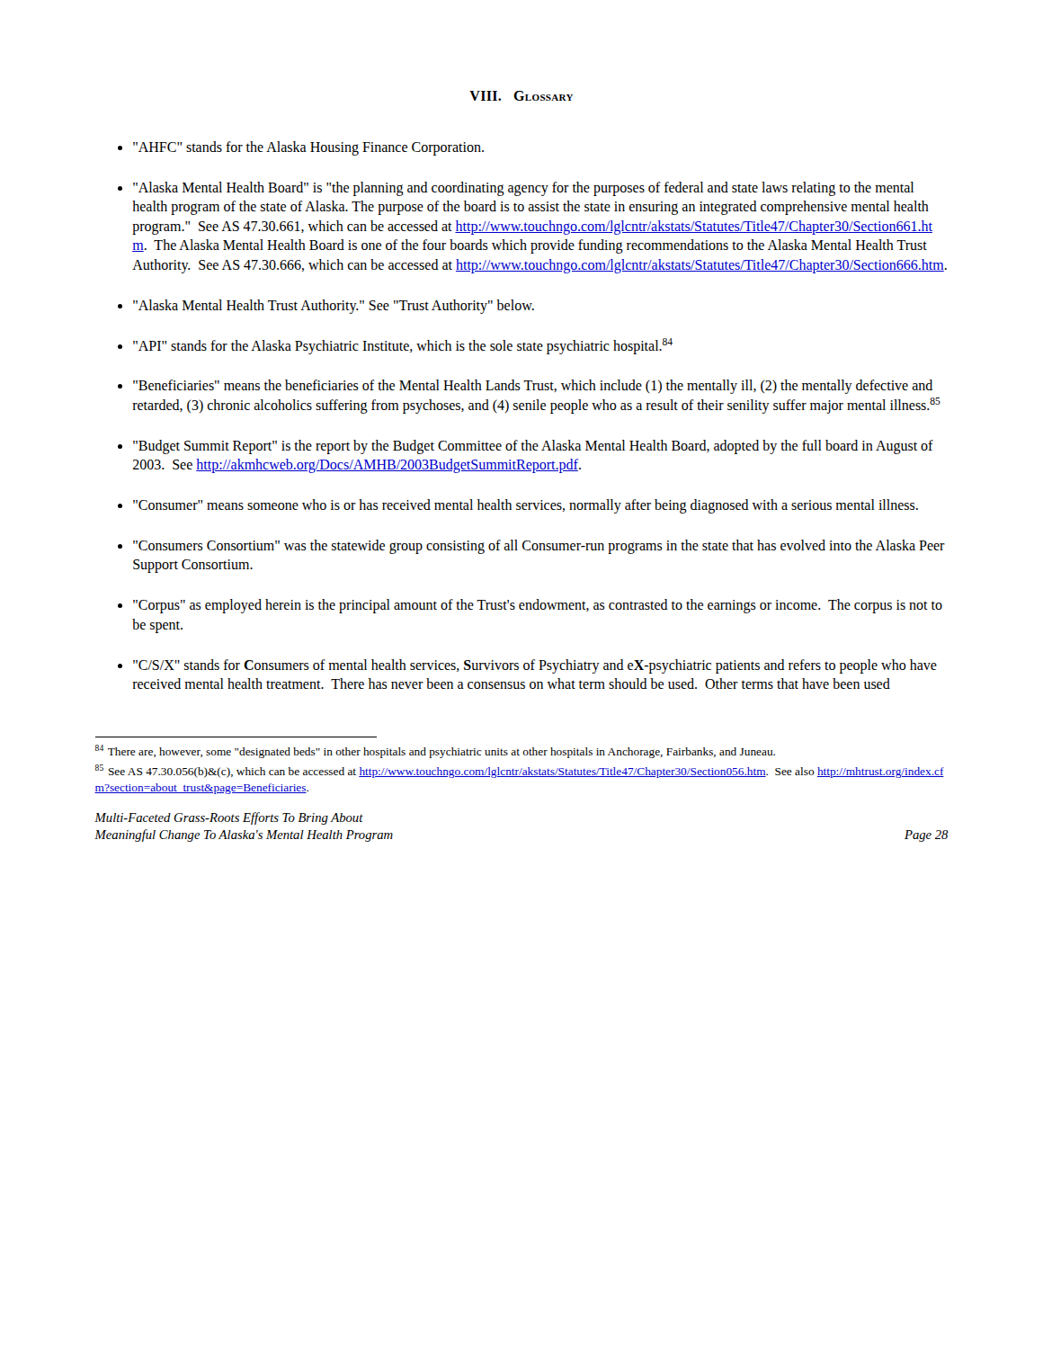VIII. Glossary
"AHFC" stands for the Alaska Housing Finance Corporation.
"Alaska Mental Health Board" is "the planning and coordinating agency for the purposes of federal and state laws relating to the mental health program of the state of Alaska. The purpose of the board is to assist the state in ensuring an integrated comprehensive mental health program." See AS 47.30.661, which can be accessed at http://www.touchngo.com/lglcntr/akstats/Statutes/Title47/Chapter30/Section661.htm. The Alaska Mental Health Board is one of the four boards which provide funding recommendations to the Alaska Mental Health Trust Authority. See AS 47.30.666, which can be accessed at http://www.touchngo.com/lglcntr/akstats/Statutes/Title47/Chapter30/Section666.htm.
"Alaska Mental Health Trust Authority." See "Trust Authority" below.
"API" stands for the Alaska Psychiatric Institute, which is the sole state psychiatric hospital.84
"Beneficiaries" means the beneficiaries of the Mental Health Lands Trust, which include (1) the mentally ill, (2) the mentally defective and retarded, (3) chronic alcoholics suffering from psychoses, and (4) senile people who as a result of their senility suffer major mental illness.85
"Budget Summit Report" is the report by the Budget Committee of the Alaska Mental Health Board, adopted by the full board in August of 2003. See http://akmhcweb.org/Docs/AMHB/2003BudgetSummitReport.pdf.
"Consumer" means someone who is or has received mental health services, normally after being diagnosed with a serious mental illness.
"Consumers Consortium" was the statewide group consisting of all Consumer-run programs in the state that has evolved into the Alaska Peer Support Consortium.
"Corpus" as employed herein is the principal amount of the Trust's endowment, as contrasted to the earnings or income. The corpus is not to be spent.
"C/S/X" stands for Consumers of mental health services, Survivors of Psychiatry and eX-psychiatric patients and refers to people who have received mental health treatment. There has never been a consensus on what term should be used. Other terms that have been used
84 There are, however, some "designated beds" in other hospitals and psychiatric units at other hospitals in Anchorage, Fairbanks, and Juneau.
85 See AS 47.30.056(b)&(c), which can be accessed at http://www.touchngo.com/lglcntr/akstats/Statutes/Title47/Chapter30/Section056.htm. See also http://mhtrust.org/index.cfm?section=about_trust&page=Beneficiaries.
Multi-Faceted Grass-Roots Efforts To Bring About
Meaningful Change To Alaska's Mental Health Program Page 28